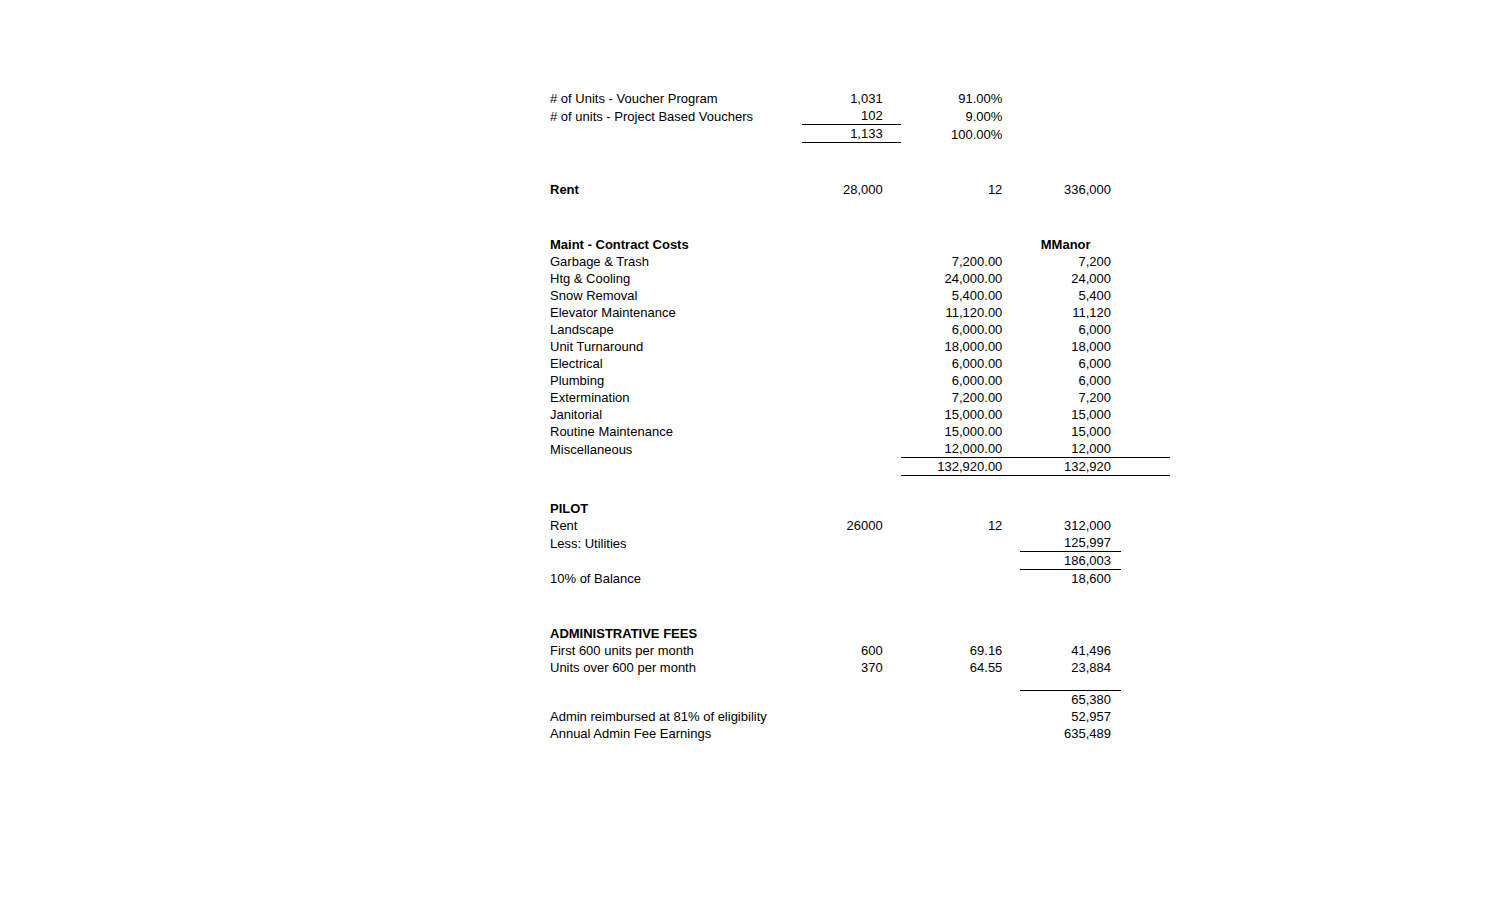| # of Units - Voucher Program | 1,031 | 91.00% | | |
| # of units - Project Based Vouchers | 102 | 9.00% | | |
| | 1,133 | 100.00% | | |
| Rent | 28,000 | 12 | 336,000 | |
| Maint - Contract Costs | | | MManor | |
| Garbage & Trash | | 7,200.00 | 7,200 | |
| Htg & Cooling | | 24,000.00 | 24,000 | |
| Snow Removal | | 5,400.00 | 5,400 | |
| Elevator Maintenance | | 11,120.00 | 11,120 | |
| Landscape | | 6,000.00 | 6,000 | |
| Unit Turnaround | | 18,000.00 | 18,000 | |
| Electrical | | 6,000.00 | 6,000 | |
| Plumbing | | 6,000.00 | 6,000 | |
| Extermination | | 7,200.00 | 7,200 | |
| Janitorial | | 15,000.00 | 15,000 | |
| Routine Maintenance | | 15,000.00 | 15,000 | |
| Miscellaneous | | 12,000.00 | 12,000 | |
| | | 132,920.00 | 132,920 | |
| PILOT | | | | |
| Rent | 26000 | 12 | 312,000 | |
| Less: Utilities | | | 125,997 | |
| | | | 186,003 | |
| 10% of Balance | | | 18,600 | |
| ADMINISTRATIVE FEES | | | | |
| First 600 units per month | 600 | 69.16 | 41,496 | |
| Units over 600 per month | 370 | 64.55 | 23,884 | |
| | | | 65,380 | |
| Admin reimbursed at 81% of eligibility | | | 52,957 | |
| Annual Admin Fee Earnings | | | 635,489 | |